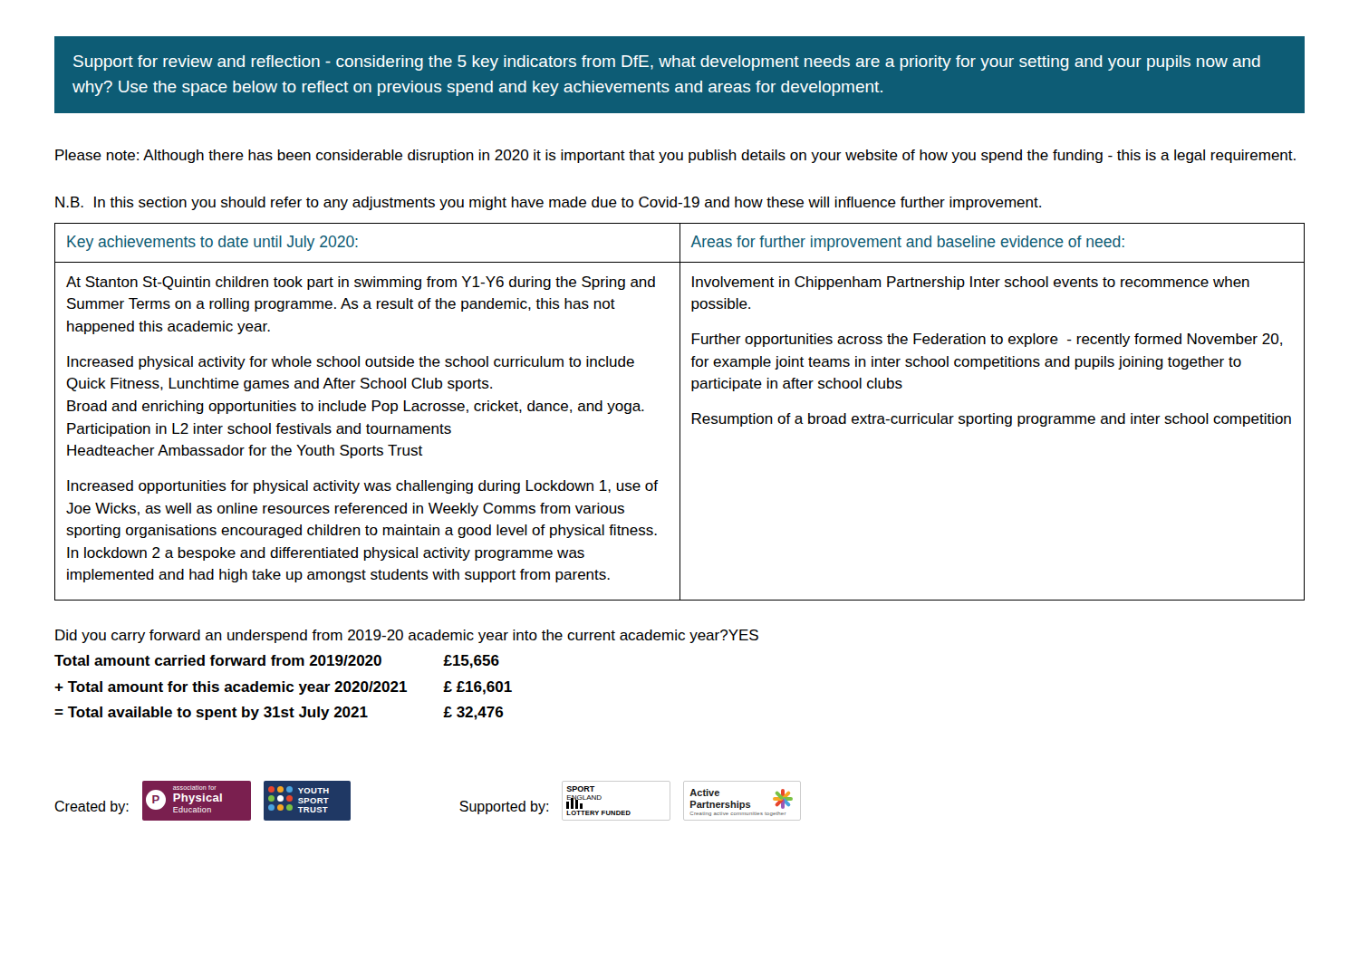Support for review and reflection - considering the 5 key indicators from DfE, what development needs are a priority for your setting and your pupils now and why? Use the space below to reflect on previous spend and key achievements and areas for development.
Please note: Although there has been considerable disruption in 2020 it is important that you publish details on your website of how you spend the funding - this is a legal requirement.
N.B. In this section you should refer to any adjustments you might have made due to Covid-19 and how these will influence further improvement.
| Key achievements to date until July 2020: | Areas for further improvement and baseline evidence of need: |
| At Stanton St-Quintin children took part in swimming from Y1-Y6 during the Spring and Summer Terms on a rolling programme. As a result of the pandemic, this has not happened this academic year. Increased physical activity for whole school outside the school curriculum to include Quick Fitness, Lunchtime games and After School Club sports. Broad and enriching opportunities to include Pop Lacrosse, cricket, dance, and yoga. Participation in L2 inter school festivals and tournaments Headteacher Ambassador for the Youth Sports Trust Increased opportunities for physical activity was challenging during Lockdown 1, use of Joe Wicks, as well as online resources referenced in Weekly Comms from various sporting organisations encouraged children to maintain a good level of physical fitness. In lockdown 2 a bespoke and differentiated physical activity programme was implemented and had high take up amongst students with support from parents. | Involvement in Chippenham Partnership Inter school events to recommence when possible. Further opportunities across the Federation to explore - recently formed November 20, for example joint teams in inter school competitions and pupils joining together to participate in after school clubs Resumption of a broad extra-curricular sporting programme and inter school competition |
Did you carry forward an underspend from 2019-20 academic year into the current academic year?YES
| Total amount carried forward from 2019/2020 | £15,656 |
| + Total amount for this academic year 2020/2021 | £ £16,601 |
| = Total available to spent by 31st July 2021 | £ 32,476 |
Created by:
P
association for
Physical
Education
YOUTH
SPORT
TRUST
Supported by:
SPORT
ENGLAND
LOTTERY FUNDED
Active
Partnerships
Creating active communities together